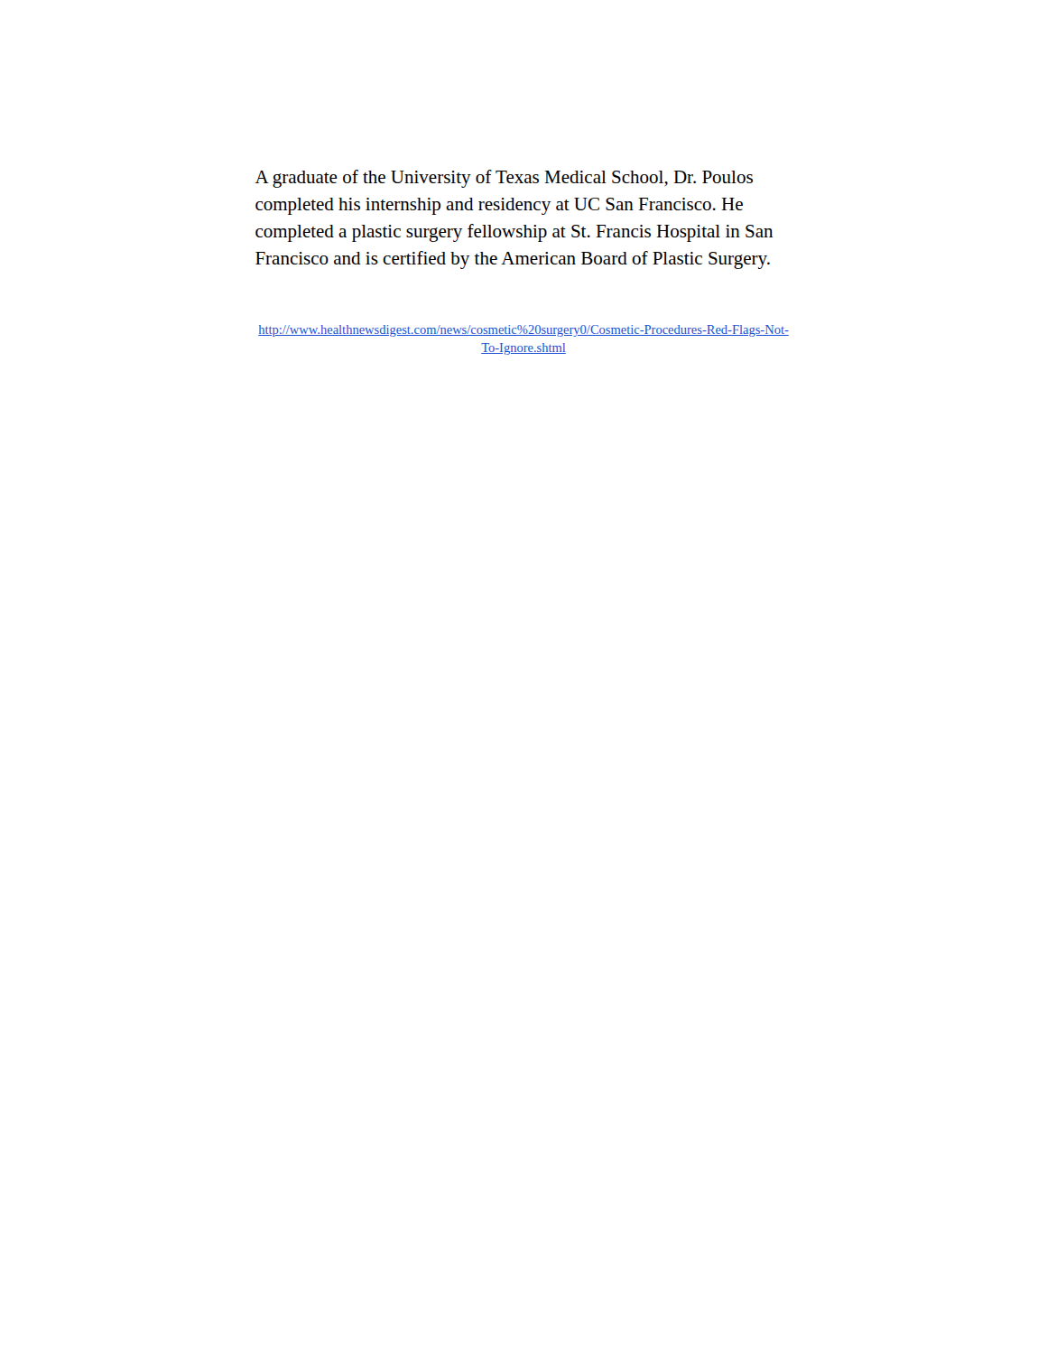A graduate of the University of Texas Medical School, Dr. Poulos completed his internship and residency at UC San Francisco. He completed a plastic surgery fellowship at St. Francis Hospital in San Francisco and is certified by the American Board of Plastic Surgery.
http://www.healthnewsdigest.com/news/cosmetic%20surgery0/Cosmetic-Procedures-Red-Flags-Not-To-Ignore.shtml